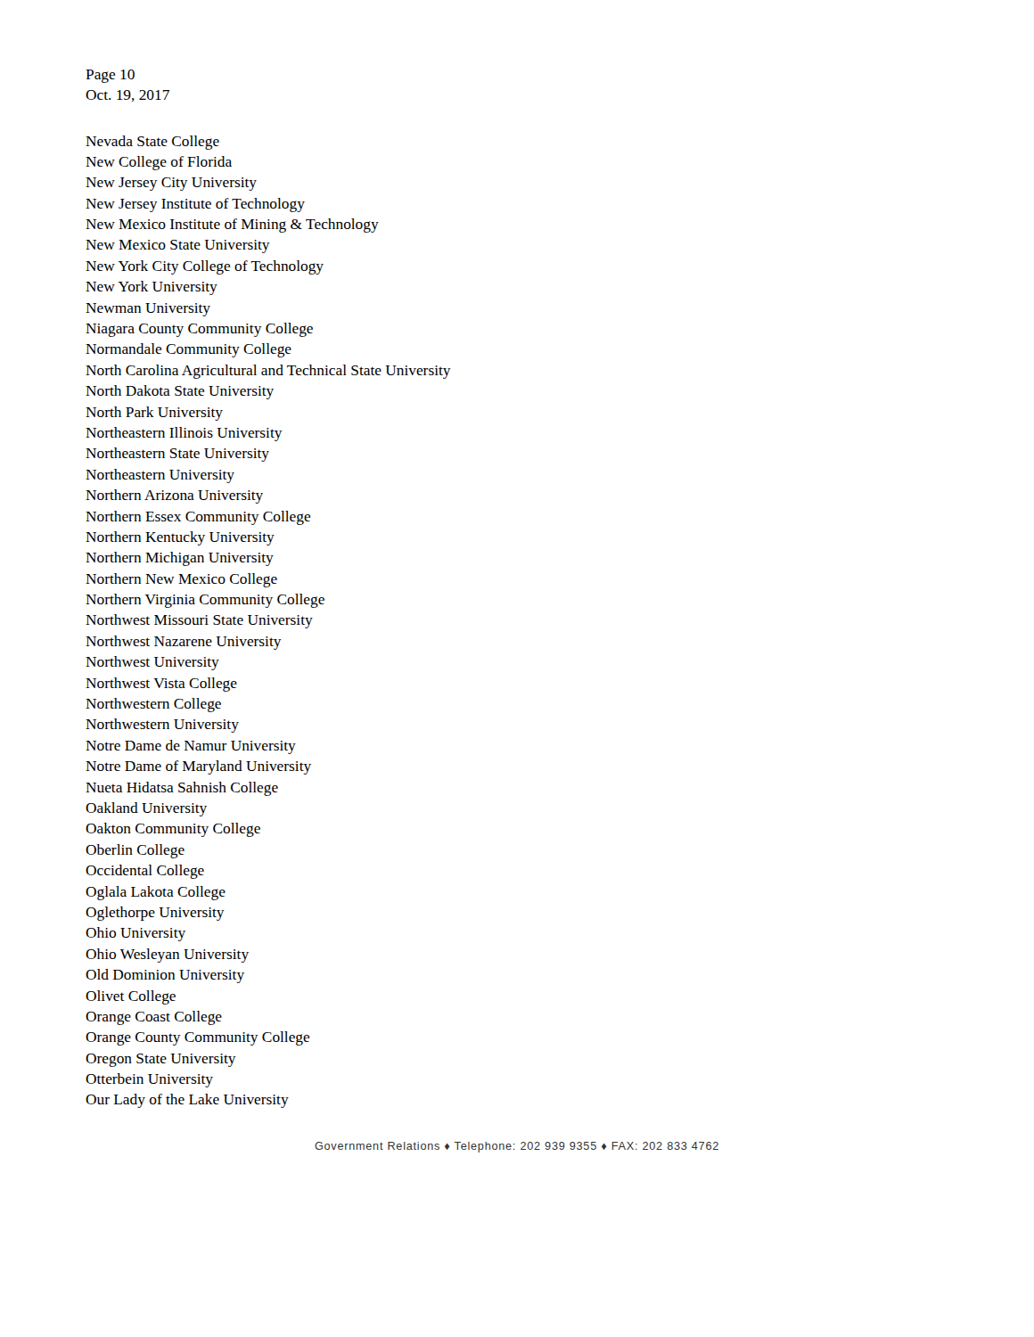Page 10
Oct. 19, 2017
Nevada State College
New College of Florida
New Jersey City University
New Jersey Institute of Technology
New Mexico Institute of Mining & Technology
New Mexico State University
New York City College of Technology
New York University
Newman University
Niagara County Community College
Normandale Community College
North Carolina Agricultural and Technical State University
North Dakota State University
North Park University
Northeastern Illinois University
Northeastern State University
Northeastern University
Northern Arizona University
Northern Essex Community College
Northern Kentucky University
Northern Michigan University
Northern New Mexico College
Northern Virginia Community College
Northwest Missouri State University
Northwest Nazarene University
Northwest University
Northwest Vista College
Northwestern College
Northwestern University
Notre Dame de Namur University
Notre Dame of Maryland University
Nueta Hidatsa Sahnish College
Oakland University
Oakton Community College
Oberlin College
Occidental College
Oglala Lakota College
Oglethorpe University
Ohio University
Ohio Wesleyan University
Old Dominion University
Olivet College
Orange Coast College
Orange County Community College
Oregon State University
Otterbein University
Our Lady of the Lake University
Government Relations ♦ Telephone: 202 939 9355 ♦ FAX: 202 833 4762